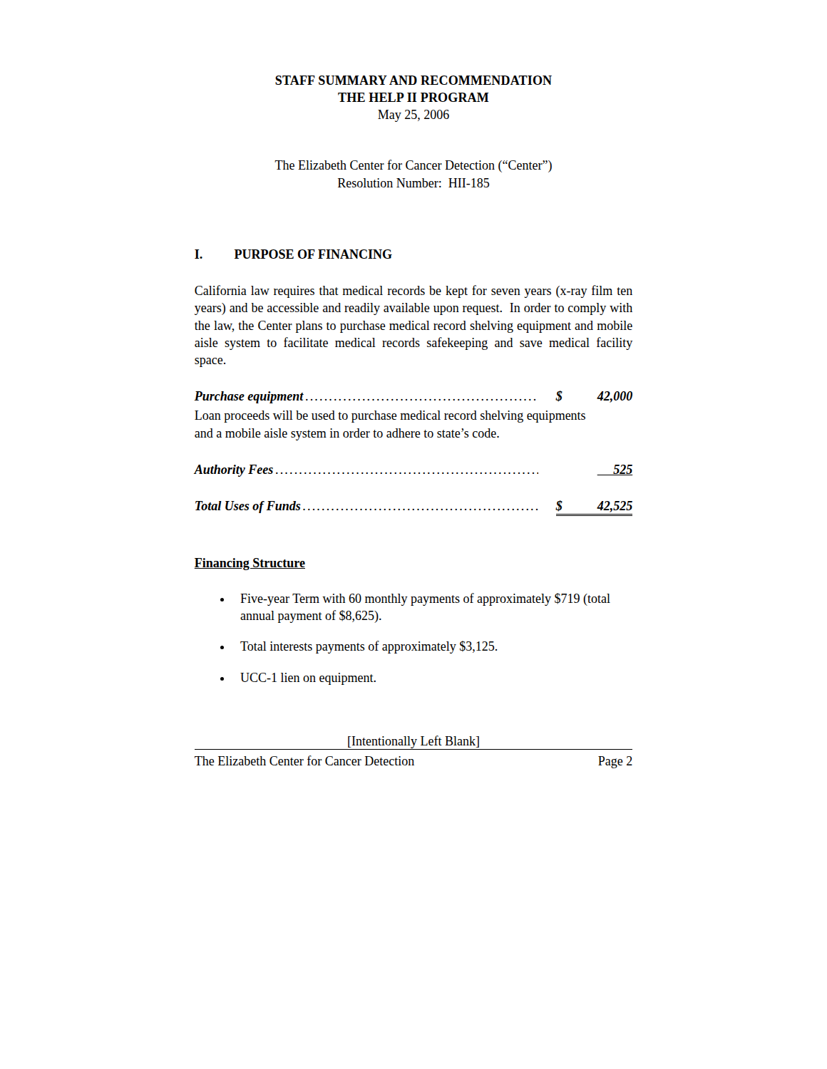STAFF SUMMARY AND RECOMMENDATION
THE HELP II PROGRAM
May 25, 2006
The Elizabeth Center for Cancer Detection (“Center”)
Resolution Number: HII-185
I. PURPOSE OF FINANCING
California law requires that medical records be kept for seven years (x-ray film ten years) and be accessible and readily available upon request. In order to comply with the law, the Center plans to purchase medical record shelving equipment and mobile aisle system to facilitate medical records safekeeping and save medical facility space.
Purchase equipment ................................................................................................ $42,000
Loan proceeds will be used to purchase medical record shelving equipments
and a mobile aisle system in order to adhere to state’s code.
Authority Fees ....................................................................................................... 525
Total Uses of Funds ................................................................................................ $42,525
Financing Structure
Five-year Term with 60 monthly payments of approximately $719 (total annual payment of $8,625).
Total interests payments of approximately $3,125.
UCC-1 lien on equipment.
[Intentionally Left Blank]
The Elizabeth Center for Cancer Detection Page 2